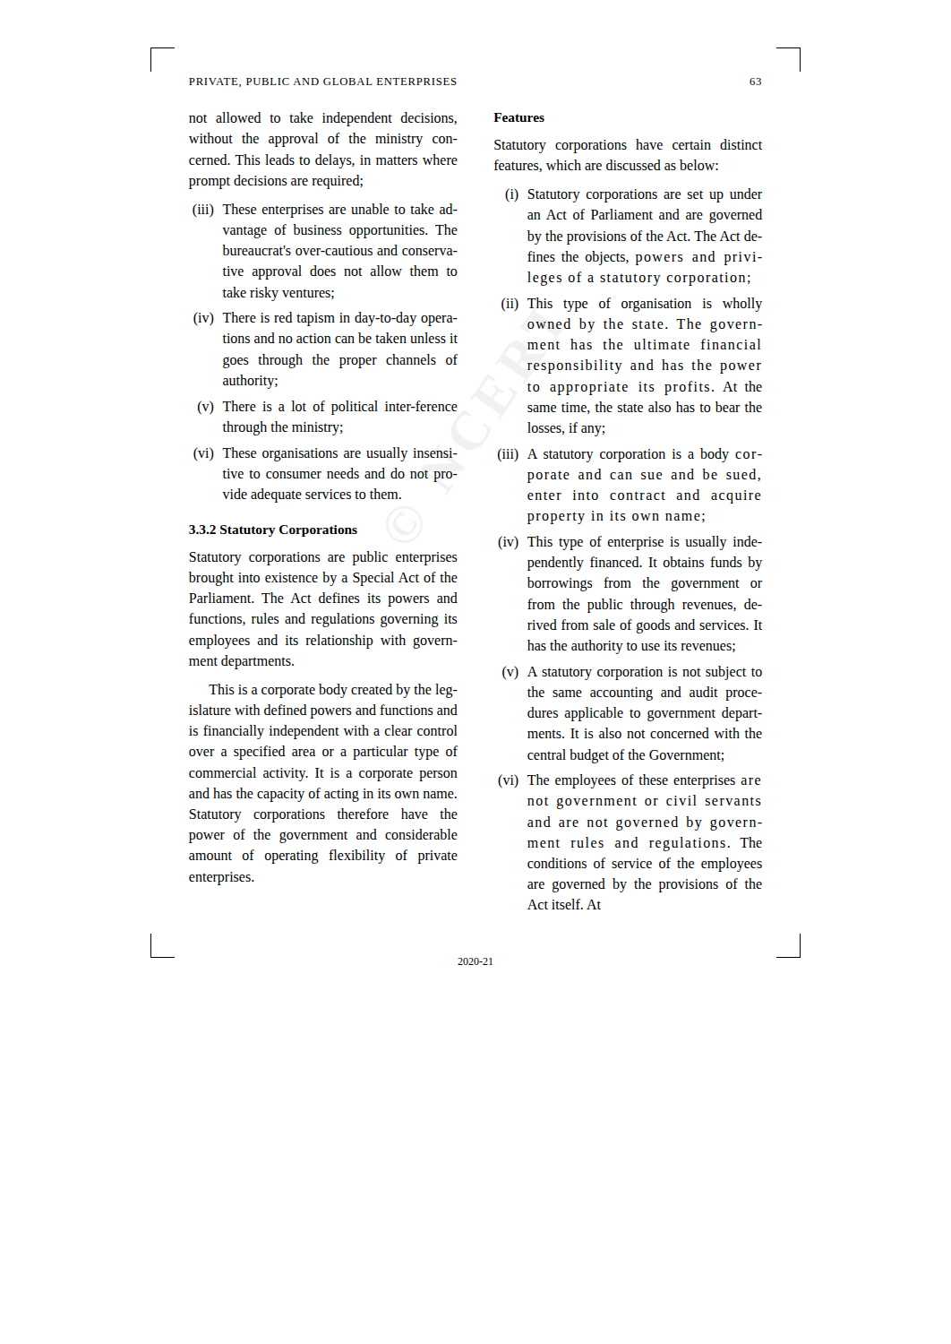© NCERT
Private, Public and Global Enterprises 63
not allowed to take independent decisions, without the approval of the ministry concerned. This leads to delays, in matters where prompt decisions are required;
(iii) These enterprises are unable to take advantage of business opportunities. The bureaucrat's over-cautious and conservative approval does not allow them to take risky ventures;
(iv) There is red tapism in day-to-day operations and no action can be taken unless it goes through the proper channels of authority;
(v) There is a lot of political inter-ference through the ministry;
(vi) These organisations are usually insensitive to consumer needs and do not provide adequate services to them.
3.3.2 Statutory Corporations
Statutory corporations are public enterprises brought into existence by a Special Act of the Parliament. The Act defines its powers and functions, rules and regulations governing its employees and its relationship with government departments.
This is a corporate body created by the legislature with defined powers and functions and is financially independent with a clear control over a specified area or a particular type of commercial activity. It is a corporate person and has the capacity of acting in its own name. Statutory corporations therefore have the power of the government and considerable amount of operating flexibility of private enterprises.
Features
Statutory corporations have certain distinct features, which are discussed as below:
(i) Statutory corporations are set up under an Act of Parliament and are governed by the provisions of the Act. The Act defines the objects, powers and privileges of a statutory corporation;
(ii) This type of organisation is wholly owned by the state. The government has the ultimate financial responsibility and has the power to appropriate its profits. At the same time, the state also has to bear the losses, if any;
(iii) A statutory corporation is a body corporate and can sue and be sued, enter into contract and acquire property in its own name;
(iv) This type of enterprise is usually independently financed. It obtains funds by borrowings from the government or from the public through revenues, derived from sale of goods and services. It has the authority to use its revenues;
(v) A statutory corporation is not subject to the same accounting and audit procedures applicable to government departments. It is also not concerned with the central budget of the Government;
(vi) The employees of these enterprises are not government or civil servants and are not governed by government rules and regulations. The conditions of service of the employees are governed by the provisions of the Act itself. At
2020-21